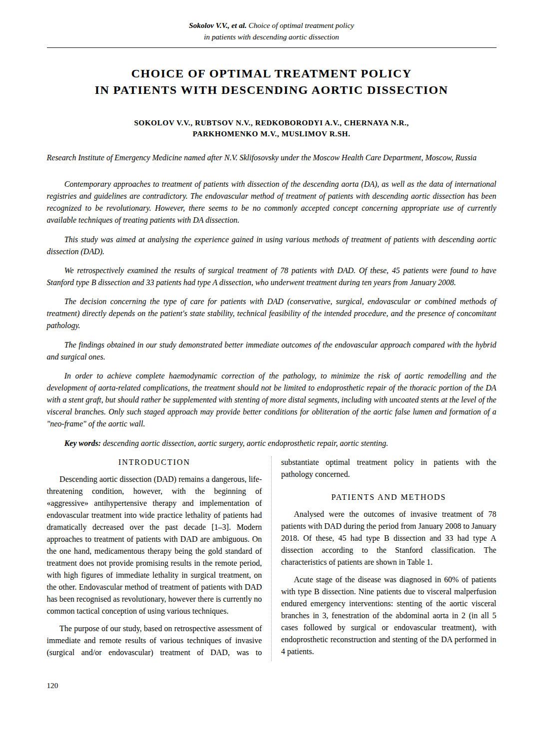Sokolov V.V., et al. Choice of optimal treatment policy
in patients with descending aortic dissection
Choice of optimal treatment policy
in patients with descending aortic dissection
Sokolov V.V., Rubtsov N.V., Redkoborodyi A.V., Chernaya N.R.,
Parkhomenko M.V., Muslimov R.Sh.
Research Institute of Emergency Medicine named after N.V. Sklifosovsky under the Moscow Health Care Department, Moscow, Russia
Contemporary approaches to treatment of patients with dissection of the descending aorta (DA), as well as the data of international registries and guidelines are contradictory. The endovascular method of treatment of patients with descending aortic dissection has been recognized to be revolutionary. However, there seems to be no commonly accepted concept concerning appropriate use of currently available techniques of treating patients with DA dissection.
This study was aimed at analysing the experience gained in using various methods of treatment of patients with descending aortic dissection (DAD).
We retrospectively examined the results of surgical treatment of 78 patients with DAD. Of these, 45 patients were found to have Stanford type B dissection and 33 patients had type A dissection, who underwent treatment during ten years from January 2008.
The decision concerning the type of care for patients with DAD (conservative, surgical, endovascular or combined methods of treatment) directly depends on the patient's state stability, technical feasibility of the intended procedure, and the presence of concomitant pathology.
The findings obtained in our study demonstrated better immediate outcomes of the endovascular approach compared with the hybrid and surgical ones.
In order to achieve complete haemodynamic correction of the pathology, to minimize the risk of aortic remodelling and the development of aorta-related complications, the treatment should not be limited to endoprosthetic repair of the thoracic portion of the DA with a stent graft, but should rather be supplemented with stenting of more distal segments, including with uncoated stents at the level of the visceral branches. Only such staged approach may provide better conditions for obliteration of the aortic false lumen and formation of a "neo-frame" of the aortic wall.
Key words: descending aortic dissection, aortic surgery, aortic endoprosthetic repair, aortic stenting.
Introduction
Descending aortic dissection (DAD) remains a dangerous, life-threatening condition, however, with the beginning of «aggressive» antihypertensive therapy and implementation of endovascular treatment into wide practice lethality of patients had dramatically decreased over the past decade [1–3]. Modern approaches to treatment of patients with DAD are ambiguous. On the one hand, medicamentous therapy being the gold standard of treatment does not provide promising results in the remote period, with high figures of immediate lethality in surgical treatment, on the other. Endovascular method of treatment of patients with DAD has been recognised as revolutionary, however there is currently no common tactical conception of using various techniques.
The purpose of our study, based on retrospective assessment of immediate and remote results of various techniques of invasive (surgical and/or endovascular) treatment of DAD, was to substantiate optimal treatment policy in patients with the pathology concerned.
Patients and methods
Analysed were the outcomes of invasive treatment of 78 patients with DAD during the period from January 2008 to January 2018. Of these, 45 had type B dissection and 33 had type A dissection according to the Stanford classification. The characteristics of patients are shown in Table 1.
Acute stage of the disease was diagnosed in 60% of patients with type B dissection. Nine patients due to visceral malperfusion endured emergency interventions: stenting of the aortic visceral branches in 3, fenestration of the abdominal aorta in 2 (in all 5 cases followed by surgical or endovascular treatment), with endoprosthetic reconstruction and stenting of the DA performed in 4 patients.
120